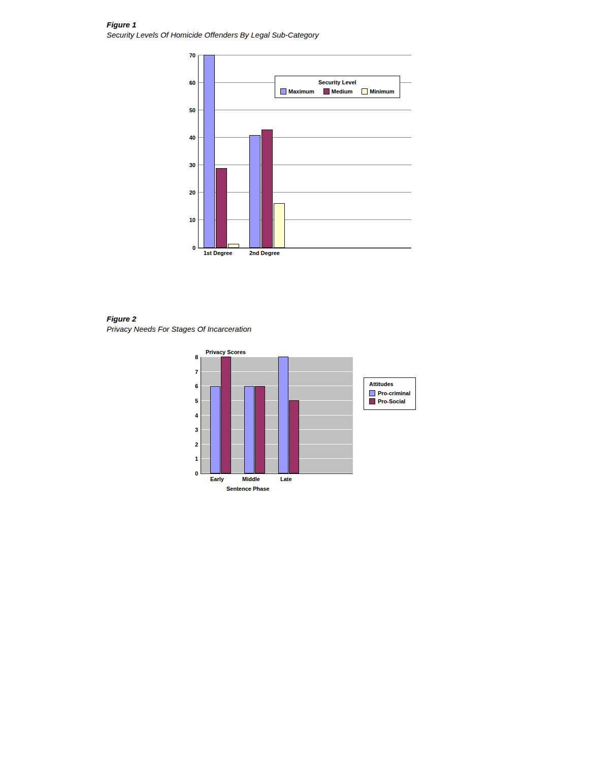Figure 1
Security Levels Of Homicide Offenders By Legal Sub-Category
0
10
20
30
40
50
60
70
1st Degree
2nd Degree
Security Level
Maximum Medium Minimum
Figure 2
Privacy Needs For Stages Of Incarceration
Privacy Scores
0
1
2
3
4
5
6
7
8
Early
Middle
Late
Sentence Phase
Attitudes
Pro-criminal
Pro-Social